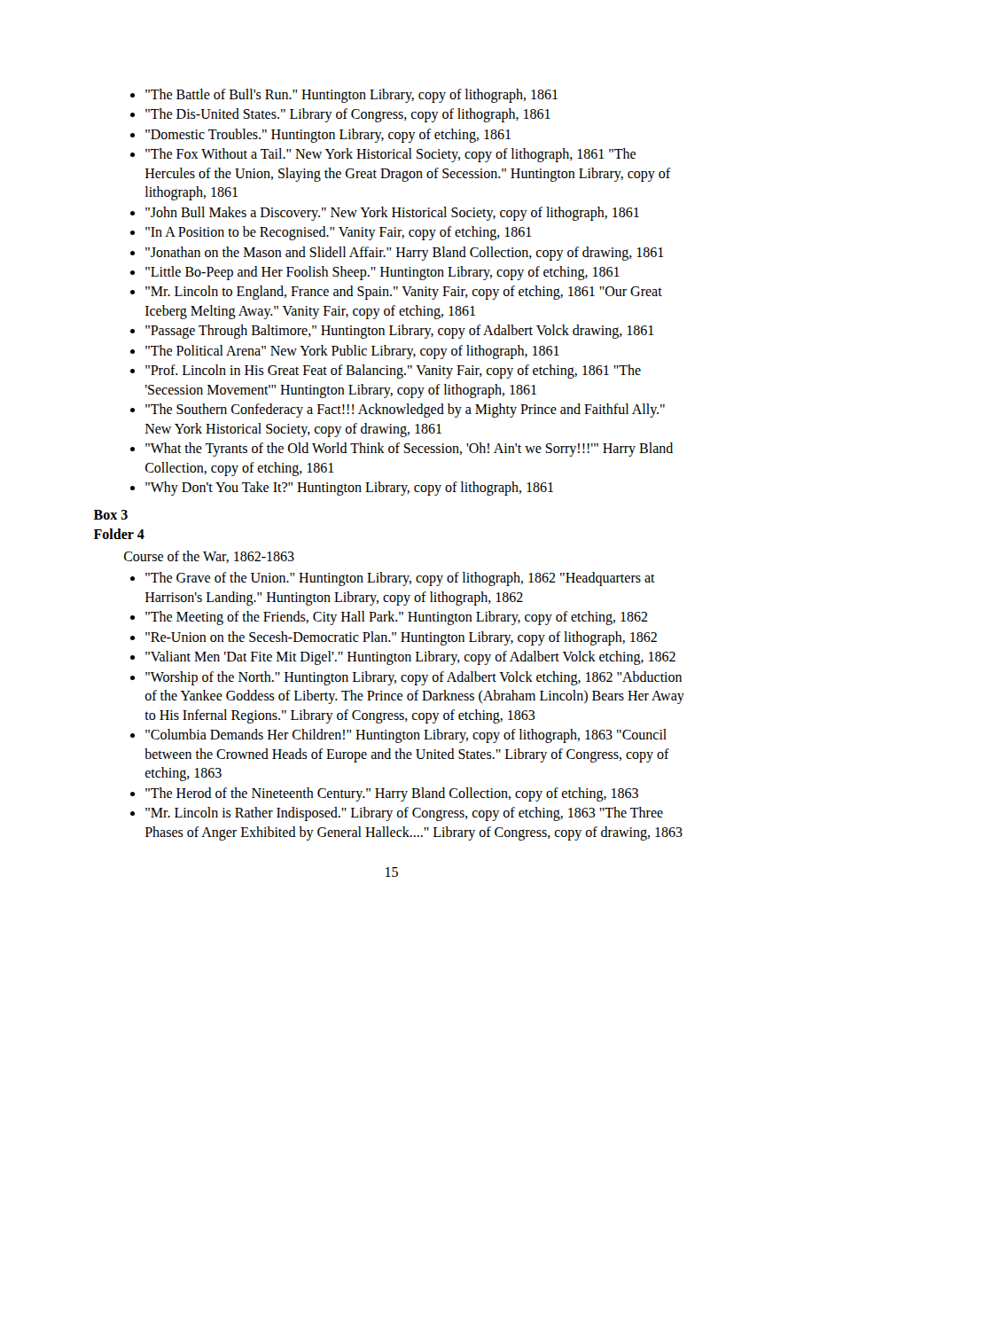"The Battle of Bull's Run." Huntington Library, copy of lithograph, 1861
"The Dis-United States." Library of Congress, copy of lithograph, 1861
"Domestic Troubles." Huntington Library, copy of etching, 1861
"The Fox Without a Tail." New York Historical Society, copy of lithograph, 1861 "The Hercules of the Union, Slaying the Great Dragon of Secession." Huntington Library, copy of lithograph, 1861
"John Bull Makes a Discovery." New York Historical Society, copy of lithograph, 1861
"In A Position to be Recognised." Vanity Fair, copy of etching, 1861
"Jonathan on the Mason and Slidell Affair." Harry Bland Collection, copy of drawing, 1861
"Little Bo-Peep and Her Foolish Sheep." Huntington Library, copy of etching, 1861
"Mr. Lincoln to England, France and Spain." Vanity Fair, copy of etching, 1861 "Our Great Iceberg Melting Away." Vanity Fair, copy of etching, 1861
"Passage Through Baltimore," Huntington Library, copy of Adalbert Volck drawing, 1861
"The Political Arena" New York Public Library, copy of lithograph, 1861
"Prof. Lincoln in His Great Feat of Balancing." Vanity Fair, copy of etching, 1861 "The 'Secession Movement'" Huntington Library, copy of lithograph, 1861
"The Southern Confederacy a Fact!!! Acknowledged by a Mighty Prince and Faithful Ally." New York Historical Society, copy of drawing, 1861
"What the Tyrants of the Old World Think of Secession, 'Oh! Ain't we Sorry!!!'" Harry Bland Collection, copy of etching, 1861
"Why Don't You Take It?" Huntington Library, copy of lithograph, 1861
Box 3
Folder 4
Course of the War, 1862-1863
"The Grave of the Union." Huntington Library, copy of lithograph, 1862 "Headquarters at Harrison's Landing." Huntington Library, copy of lithograph, 1862
"The Meeting of the Friends, City Hall Park." Huntington Library, copy of etching, 1862
"Re-Union on the Secesh-Democratic Plan." Huntington Library, copy of lithograph, 1862
"Valiant Men 'Dat Fite Mit Digel'." Huntington Library, copy of Adalbert Volck etching, 1862
"Worship of the North." Huntington Library, copy of Adalbert Volck etching, 1862 "Abduction of the Yankee Goddess of Liberty. The Prince of Darkness (Abraham Lincoln) Bears Her Away to His Infernal Regions." Library of Congress, copy of etching, 1863
"Columbia Demands Her Children!" Huntington Library, copy of lithograph, 1863 "Council between the Crowned Heads of Europe and the United States." Library of Congress, copy of etching, 1863
"The Herod of the Nineteenth Century." Harry Bland Collection, copy of etching, 1863
"Mr. Lincoln is Rather Indisposed." Library of Congress, copy of etching, 1863 "The Three Phases of Anger Exhibited by General Halleck...." Library of Congress, copy of drawing, 1863
15